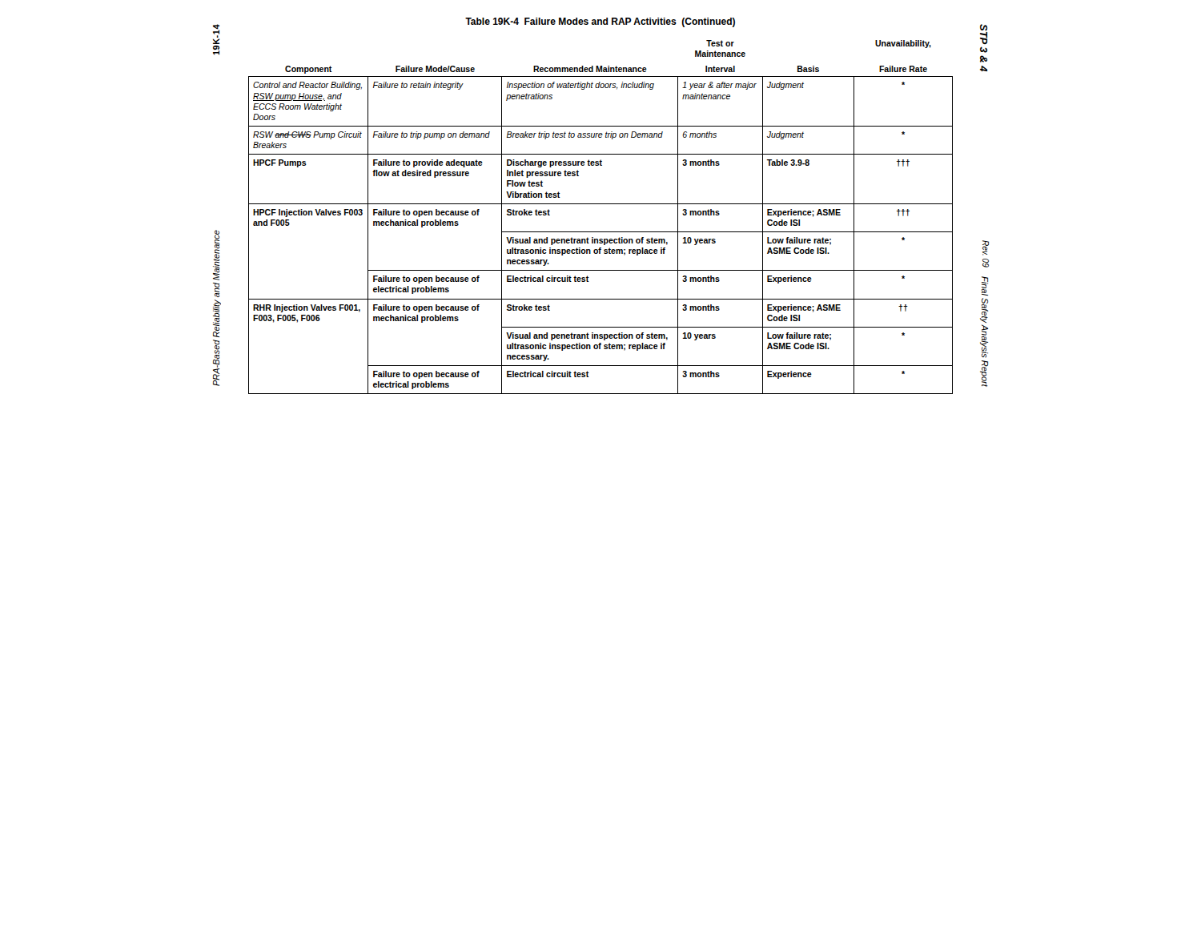19K-14
PRA-Based Reliability and Maintenance
STP 3 & 4
Rev. 09
Final Safety Analysis Report
Table 19K-4 Failure Modes and RAP Activities (Continued)
| | | | Test or Maintenance | | Unavailability, |
| --- | --- | --- | --- | --- | --- |
| Component | Failure Mode/Cause | Recommended Maintenance | Interval | Basis | Failure Rate |
| Control and Reactor Building, RSW pump House, and ECCS Room Watertight Doors | Failure to retain integrity | Inspection of watertight doors, including penetrations | 1 year & after major maintenance | Judgment | * |
| RSW and CWS Pump Circuit Breakers | Failure to trip pump on demand | Breaker trip test to assure trip on Demand | 6 months | Judgment | * |
| HPCF Pumps | Failure to provide adequate flow at desired pressure | Discharge pressure test Inlet pressure test Flow test Vibration test | 3 months | Table 3.9-8 | ††† |
| HPCF Injection Valves F003 and F005 | Failure to open because of mechanical problems | Stroke test | 3 months | Experience; ASME Code ISI | ††† |
| Visual and penetrant inspection of stem, ultrasonic inspection of stem; replace if necessary. | 10 years | Low failure rate; ASME Code ISI. | * |
| Failure to open because of electrical problems | Electrical circuit test | 3 months | Experience | * |
| RHR Injection Valves F001, F003, F005, F006 | Failure to open because of mechanical problems | Stroke test | 3 months | Experience; ASME Code ISI | †† |
| Visual and penetrant inspection of stem, ultrasonic inspection of stem; replace if necessary. | 10 years | Low failure rate; ASME Code ISI. | * |
| Failure to open because of electrical problems | Electrical circuit test | 3 months | Experience | * |